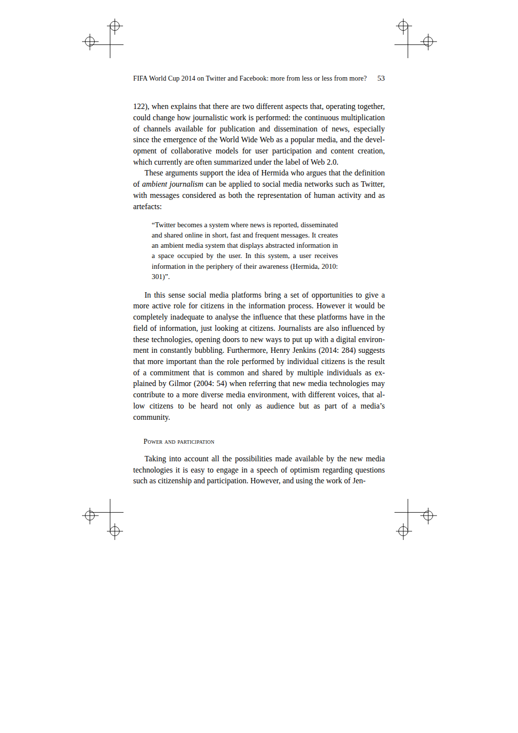FIFA World Cup 2014 on Twitter and Facebook: more from less or less from more? 53
122), when explains that there are two different aspects that, operating together, could change how journalistic work is performed: the continuous multiplication of channels available for publication and dissemination of news, especially since the emergence of the World Wide Web as a popular media, and the development of collaborative models for user participation and content creation, which currently are often summarized under the label of Web 2.0.
These arguments support the idea of Hermida who argues that the definition of ambient journalism can be applied to social media networks such as Twitter, with messages considered as both the representation of human activity and as artefacts:
“Twitter becomes a system where news is reported, disseminated and shared online in short, fast and frequent messages. It creates an ambient media system that displays abstracted information in a space occupied by the user. In this system, a user receives information in the periphery of their awareness (Hermida, 2010: 301)”.
In this sense social media platforms bring a set of opportunities to give a more active role for citizens in the information process. However it would be completely inadequate to analyse the influence that these platforms have in the field of information, just looking at citizens. Journalists are also influenced by these technologies, opening doors to new ways to put up with a digital environment in constantly bubbling. Furthermore, Henry Jenkins (2014: 284) suggests that more important than the role performed by individual citizens is the result of a commitment that is common and shared by multiple individuals as explained by Gilmor (2004: 54) when referring that new media technologies may contribute to a more diverse media environment, with different voices, that allow citizens to be heard not only as audience but as part of a media’s community.
Power and participation
Taking into account all the possibilities made available by the new media technologies it is easy to engage in a speech of optimism regarding questions such as citizenship and participation. However, and using the work of Jen-